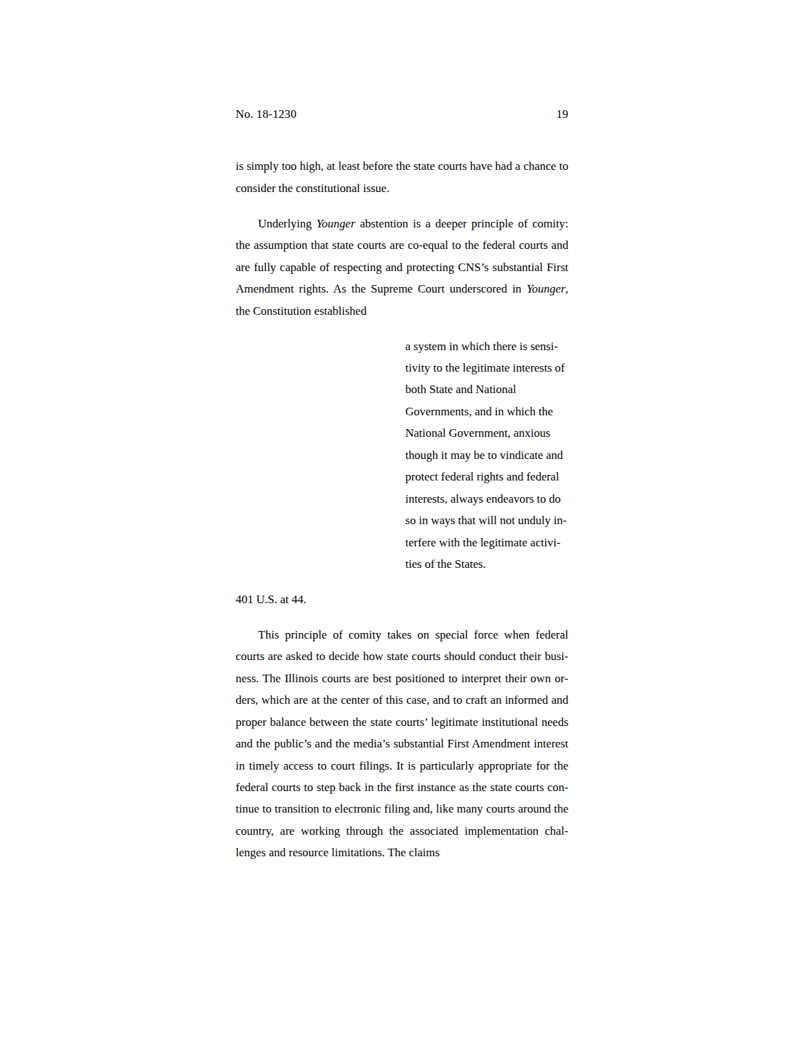No. 18-1230 19
is simply too high, at least before the state courts have had a chance to consider the constitutional issue.
Underlying Younger abstention is a deeper principle of comity: the assumption that state courts are co-equal to the federal courts and are fully capable of respecting and protecting CNS’s substantial First Amendment rights. As the Supreme Court underscored in Younger, the Constitution established
a system in which there is sensitivity to the legitimate interests of both State and National Governments, and in which the National Government, anxious though it may be to vindicate and protect federal rights and federal interests, always endeavors to do so in ways that will not unduly interfere with the legitimate activities of the States.
401 U.S. at 44.
This principle of comity takes on special force when federal courts are asked to decide how state courts should conduct their business. The Illinois courts are best positioned to interpret their own orders, which are at the center of this case, and to craft an informed and proper balance between the state courts’ legitimate institutional needs and the public’s and the media’s substantial First Amendment interest in timely access to court filings. It is particularly appropriate for the federal courts to step back in the first instance as the state courts continue to transition to electronic filing and, like many courts around the country, are working through the associated implementation challenges and resource limitations. The claims